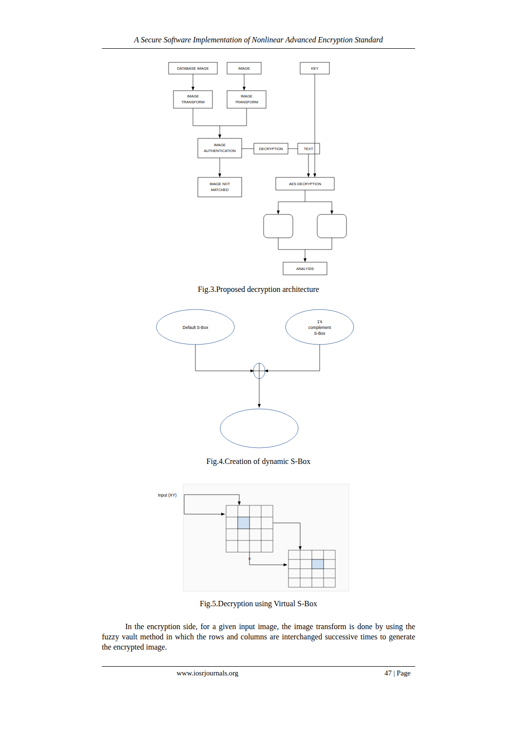A Secure Software Implementation of Nonlinear Advanced Encryption Standard
DATABASE IMAGE IMAGE KEY IMAGE TRANSFORM IMAGE TRANSFORM IMAGE AUTHENTICATION DECRYPTION TEXT IMAGE NOT MATCHED AES DECRYPTION ANALYSIS
Fig.3.Proposed decryption architecture
Default S-Box 1’s complement S-Box
Fig.4.Creation of dynamic S-Box
Input (XY) 0
Fig.5.Decryption using Virtual S-Box
In the encryption side, for a given input image, the image transform is done by using the fuzzy vault method in which the rows and columns are interchanged successive times to generate the encrypted image.
www.iosrjournals.org 47 | Page